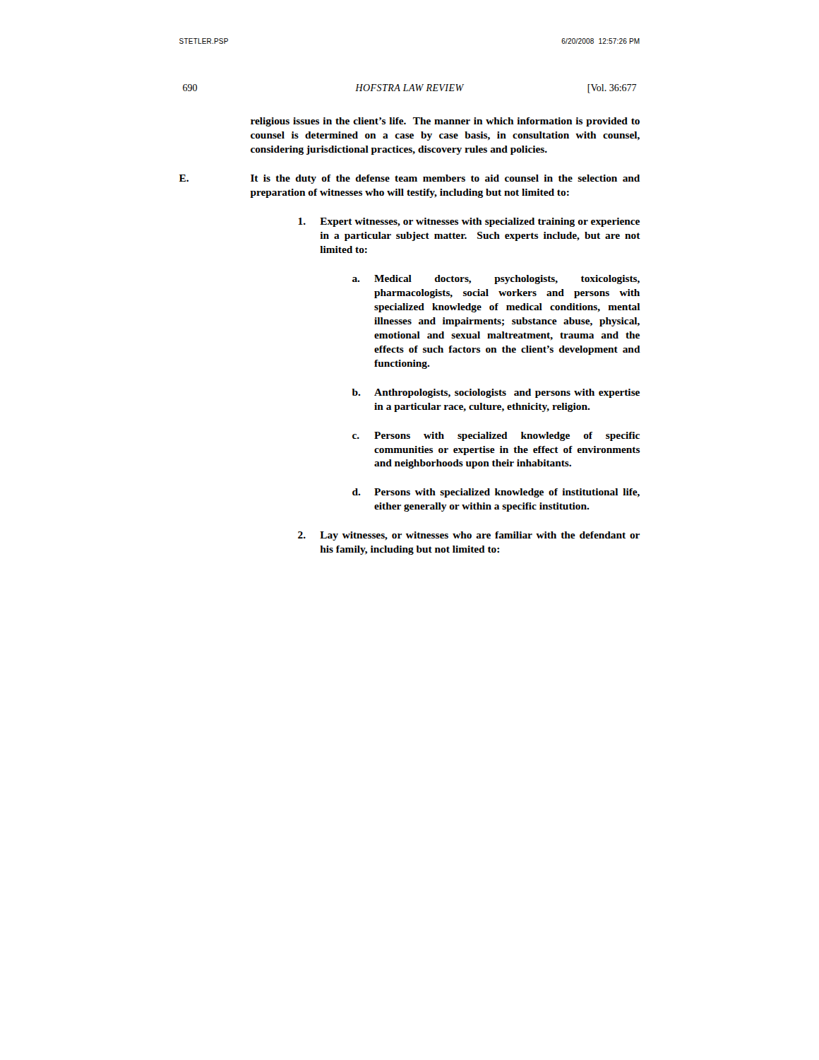Stetler.psp 6/20/2008 12:57:26 PM
690 HOFSTRA LAW REVIEW [Vol. 36:677
religious issues in the client’s life. The manner in which information is provided to counsel is determined on a case by case basis, in consultation with counsel, considering jurisdictional practices, discovery rules and policies.
E.
It is the duty of the defense team members to aid counsel in the selection and preparation of witnesses who will testify, including but not limited to:
1.
Expert witnesses, or witnesses with specialized training or experience in a particular subject matter. Such experts include, but are not limited to:
a.
Medical doctors, psychologists, toxicologists, pharmacologists, social workers and persons with specialized knowledge of medical conditions, mental illnesses and impairments; substance abuse, physical, emotional and sexual maltreatment, trauma and the effects of such factors on the client’s development and functioning.
b.
Anthropologists, sociologists and persons with expertise in a particular race, culture, ethnicity, religion.
c.
Persons with specialized knowledge of specific communities or expertise in the effect of environments and neighborhoods upon their inhabitants.
d.
Persons with specialized knowledge of institutional life, either generally or within a specific institution.
2.
Lay witnesses, or witnesses who are familiar with the defendant or his family, including but not limited to: